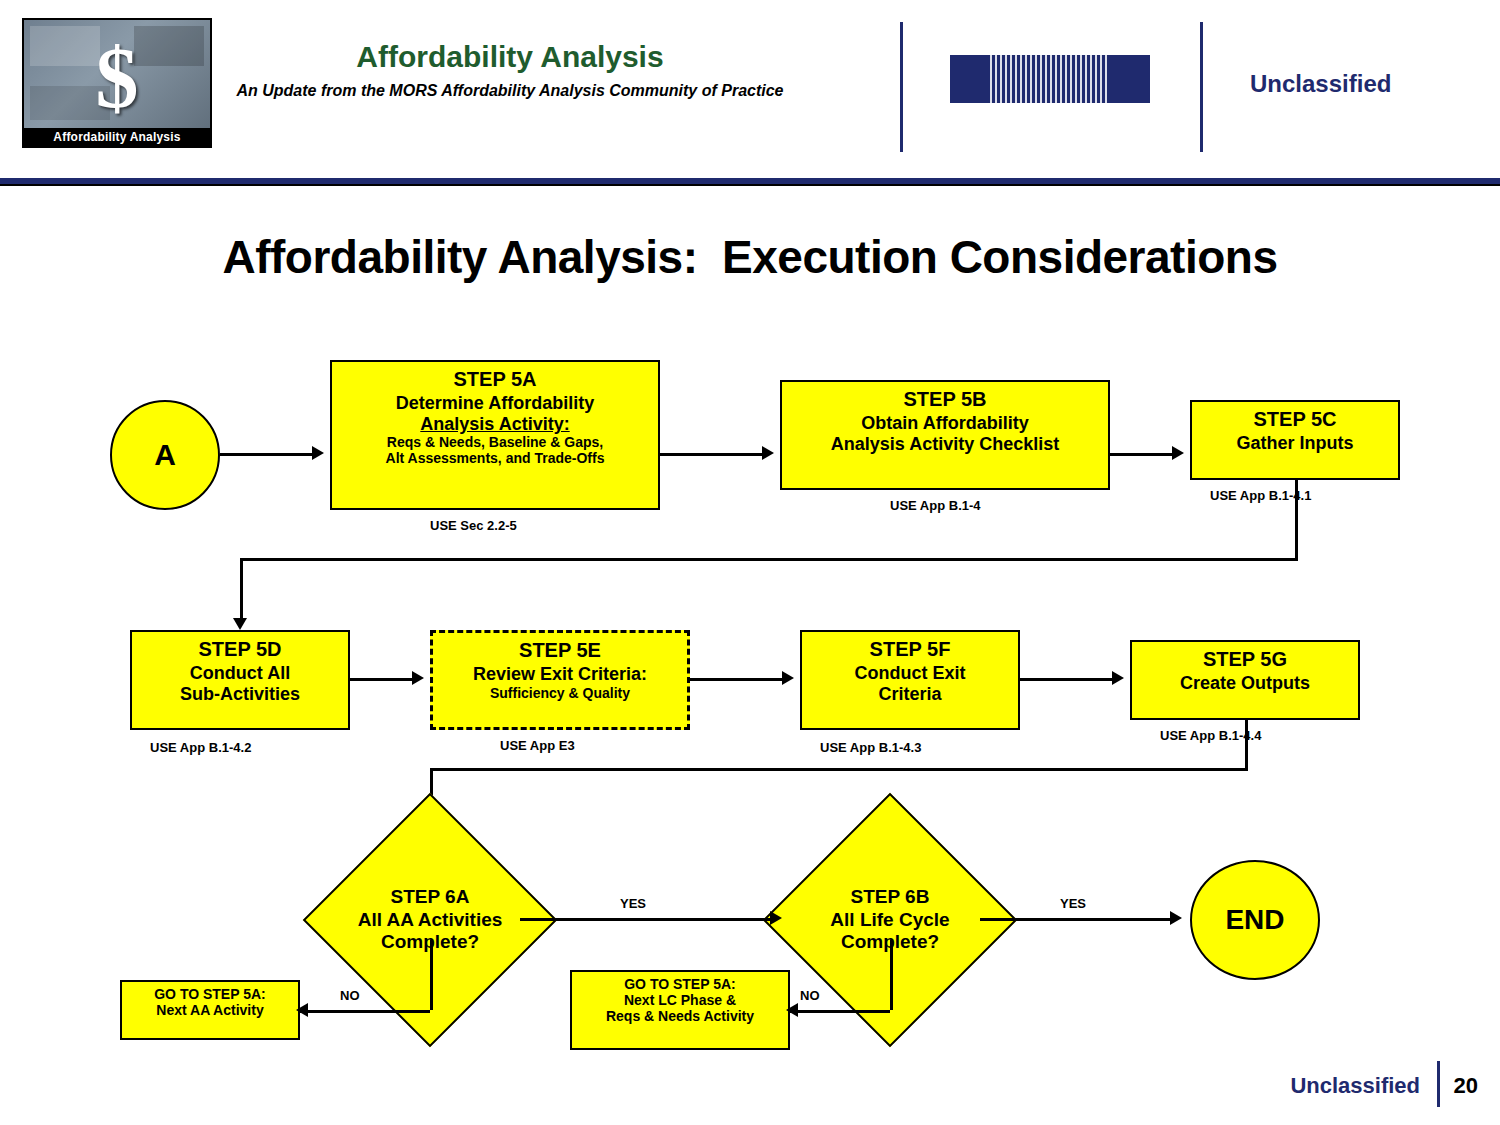$
Affordability Analysis
Affordability Analysis
An Update from the MORS Affordability Analysis Community of Practice
Unclassified
Affordability Analysis: Execution Considerations
A
STEP 5A Determine Affordability Analysis Activity: Reqs & Needs, Baseline & Gaps, Alt Assessments, and Trade-Offs
USE Sec 2.2-5
STEP 5B Obtain Affordability Analysis Activity Checklist
USE App B.1-4
STEP 5C Gather Inputs
USE App B.1-4.1
STEP 5D Conduct All Sub-Activities
USE App B.1-4.2
STEP 5E Review Exit Criteria: Sufficiency & Quality
USE App E3
STEP 5F Conduct Exit Criteria
USE App B.1-4.3
STEP 5G Create Outputs
USE App B.1-4.4
STEP 6A All AA Activities Complete?
STEP 6B All Life Cycle Complete?
END
YES
YES
GO TO STEP 5A: Next AA Activity
NO
GO TO STEP 5A: Next LC Phase & Reqs & Needs Activity
NO
Unclassified
20